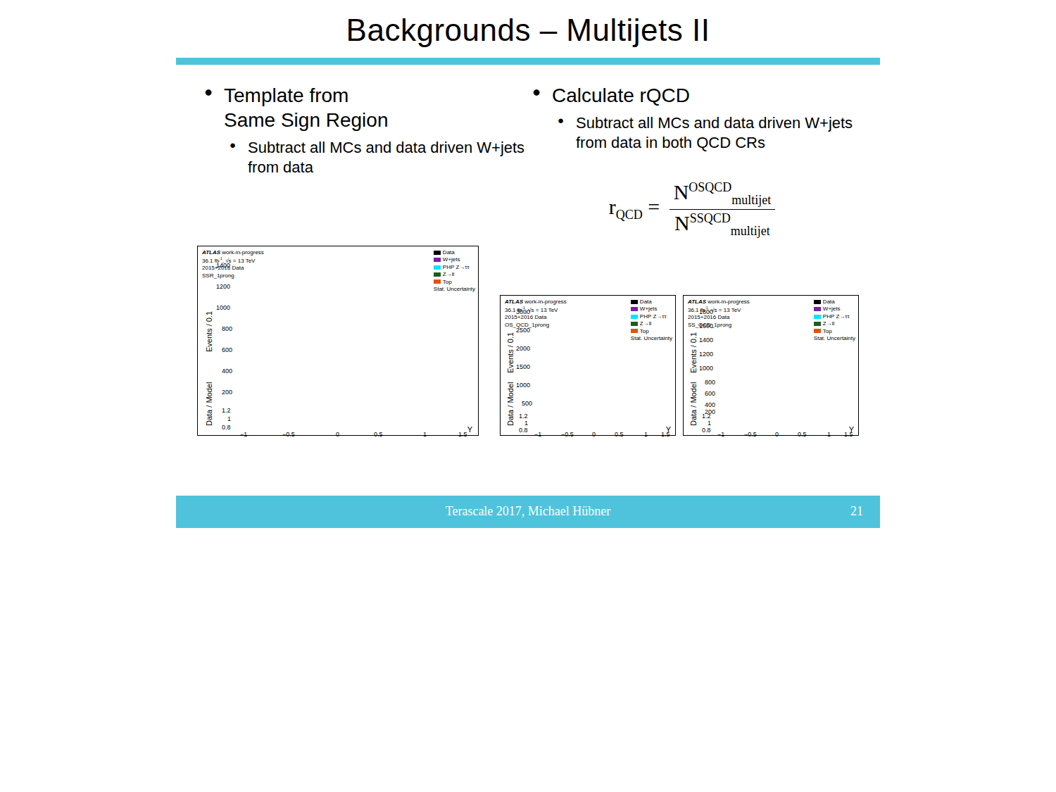Backgrounds – Multijets II
Template from
Same Sign Region
Subtract all MCs and data driven W+jets from data
Calculate rQCD
Subtract all MCs and data driven W+jets from data in both QCD CRs
rQCD = NOSQCDmultijet NSSQCDmultijet
ATLAS work-in-progress
36.1 fb-1, √s = 13 TeV
2015+2016 Data
SSR_1prong
Data
W+jets
PHP Z→ττ
Z→ll
Top
Stat. Uncertainty
Events / 0.1
Data / Model
1400
1200
1000
800
600
400
200
1.2
1
0.8
−1
−0.5
0
0.5
1
1.5
Y
ATLAS work-in-progress
36.1 fb-1, √s = 13 TeV
2015+2016 Data
OS_QCD_1prong
Data
W+jets
PHP Z→ττ
Z→ll
Top
Stat. Uncertainty
Events / 0.1
Data / Model
3000
2500
2000
1500
1000
500
1.2
1
0.8
−1
−0.5
0
0.5
1
1.5
Y
ATLAS work-in-progress
36.1 fb-1, √s = 13 TeV
2015+2016 Data
SS_QCD_1prong
Data
W+jets
PHP Z→ττ
Z→ll
Top
Stat. Uncertainty
Events / 0.1
Data / Model
1800
1600
1400
1200
1000
800
600
400
200
1.2
1
0.8
−1
−0.5
0
0.5
1
1.5
Y
Terascale 2017, Michael Hübner
21